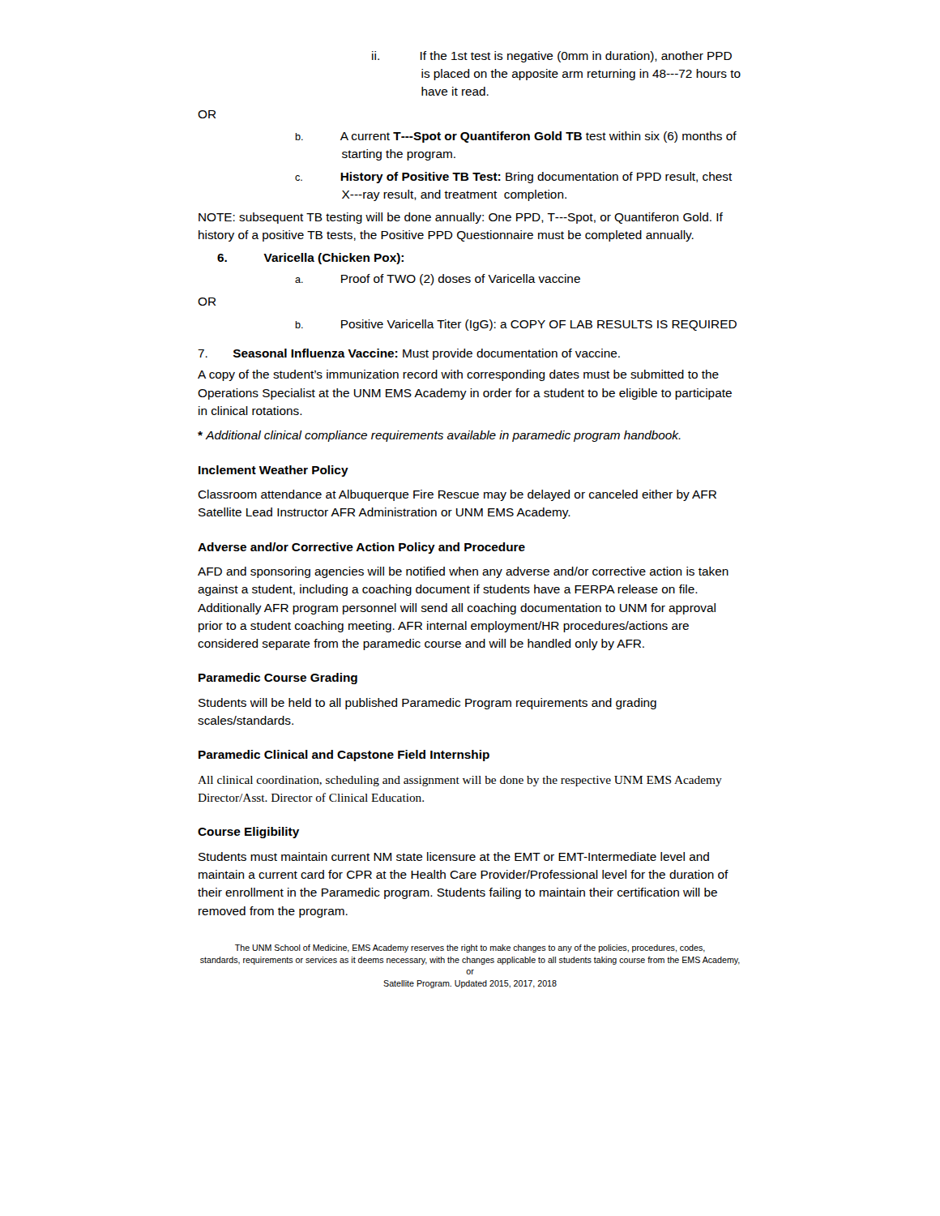ii. If the 1st test is negative (0mm in duration), another PPD is placed on the apposite arm returning in 48‑‑‑72 hours to have it read.
OR
b. A current T‑‑‑Spot or Quantiferon Gold TB test within six (6) months of starting the program.
c. History of Positive TB Test: Bring documentation of PPD result, chest X‑‑‑ray result, and treatment completion.
NOTE: subsequent TB testing will be done annually: One PPD, T‑‑‑Spot, or Quantiferon Gold. If history of a positive TB tests, the Positive PPD Questionnaire must be completed annually.
6. Varicella (Chicken Pox):
a. Proof of TWO (2) doses of Varicella vaccine
OR
b. Positive Varicella Titer (IgG): a COPY OF LAB RESULTS IS REQUIRED
7. Seasonal Influenza Vaccine: Must provide documentation of vaccine.
A copy of the student’s immunization record with corresponding dates must be submitted to the Operations Specialist at the UNM EMS Academy in order for a student to be eligible to participate in clinical rotations.
* Additional clinical compliance requirements available in paramedic program handbook.
Inclement Weather Policy
Classroom attendance at Albuquerque Fire Rescue may be delayed or canceled either by AFR Satellite Lead Instructor AFR Administration or UNM EMS Academy.
Adverse and/or Corrective Action Policy and Procedure
AFD and sponsoring agencies will be notified when any adverse and/or corrective action is taken against a student, including a coaching document if students have a FERPA release on file. Additionally AFR program personnel will send all coaching documentation to UNM for approval prior to a student coaching meeting. AFR internal employment/HR procedures/actions are considered separate from the paramedic course and will be handled only by AFR.
Paramedic Course Grading
Students will be held to all published Paramedic Program requirements and grading scales/standards.
Paramedic Clinical and Capstone Field Internship
All clinical coordination, scheduling and assignment will be done by the respective UNM EMS Academy Director/Asst. Director of Clinical Education.
Course Eligibility
Students must maintain current NM state licensure at the EMT or EMT-Intermediate level and maintain a current card for CPR at the Health Care Provider/Professional level for the duration of their enrollment in the Paramedic program. Students failing to maintain their certification will be removed from the program.
The UNM School of Medicine, EMS Academy reserves the right to make changes to any of the policies, procedures, codes,
standards, requirements or services as it deems necessary, with the changes applicable to all students taking course from the EMS Academy, or
Satellite Program. Updated 2015, 2017, 2018